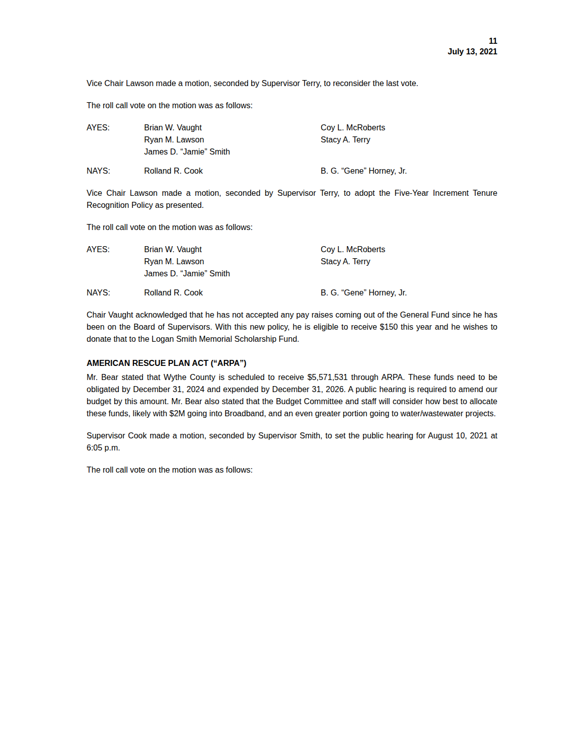11 July 13, 2021
Vice Chair Lawson made a motion, seconded by Supervisor Terry, to reconsider the last vote.
The roll call vote on the motion was as follows:
| AYES: | Brian W. Vaught | Coy L. McRoberts |
| | Ryan M. Lawson | Stacy A. Terry |
| | James D. “Jamie” Smith | |
| NAYS: | Rolland R. Cook | B. G. “Gene” Horney, Jr. |
Vice Chair Lawson made a motion, seconded by Supervisor Terry, to adopt the Five-Year Increment Tenure Recognition Policy as presented.
The roll call vote on the motion was as follows:
| AYES: | Brian W. Vaught | Coy L. McRoberts |
| | Ryan M. Lawson | Stacy A. Terry |
| | James D. “Jamie” Smith | |
| NAYS: | Rolland R. Cook | B. G. “Gene” Horney, Jr. |
Chair Vaught acknowledged that he has not accepted any pay raises coming out of the General Fund since he has been on the Board of Supervisors. With this new policy, he is eligible to receive $150 this year and he wishes to donate that to the Logan Smith Memorial Scholarship Fund.
American Rescue Plan Act (“ARPA”)
Mr. Bear stated that Wythe County is scheduled to receive $5,571,531 through ARPA. These funds need to be obligated by December 31, 2024 and expended by December 31, 2026. A public hearing is required to amend our budget by this amount. Mr. Bear also stated that the Budget Committee and staff will consider how best to allocate these funds, likely with $2M going into Broadband, and an even greater portion going to water/wastewater projects.
Supervisor Cook made a motion, seconded by Supervisor Smith, to set the public hearing for August 10, 2021 at 6:05 p.m.
The roll call vote on the motion was as follows: